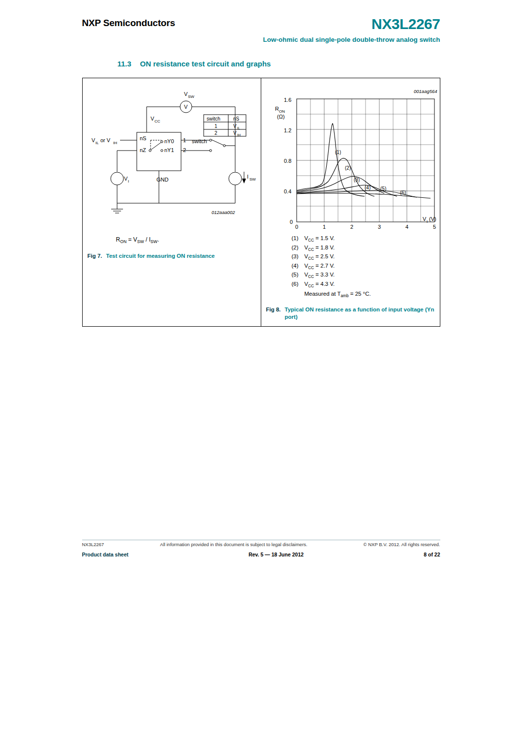NXP Semiconductors
NX3L2267
Low-ohmic dual single-pole double-throw analog switch
11.3 ON resistance test circuit and graphs
V SW V V CC nS nZ nY0 nY1 V IL or V IH V I GND 1 2 switch I SW switch nS 1 V IL 2 V IH 012aaa002
RON = VSW / ISW.
Fig 7. Test circuit for measuring ON resistance
001aag564 1.6 1.2 0.8 0.4 0 R ON (Ω) 0 1 2 3 4 5 V I (V) curve 1 : VCC = 1.5 V (tall narrow peak near 1.3 V) (1) (2) (3) (4) (5) (6)
(1) VCC = 1.5 V.
(2) VCC = 1.8 V.
(3) VCC = 2.5 V.
(4) VCC = 2.7 V.
(5) VCC = 3.3 V.
(6) VCC = 4.3 V.
Measured at Tamb = 25 °C.
Fig 8. Typical ON resistance as a function of input voltage (Yn port)
NX3L2267
All information provided in this document is subject to legal disclaimers.
© NXP B.V. 2012. All rights reserved.
Product data sheet
Rev. 5 — 18 June 2012
8 of 22